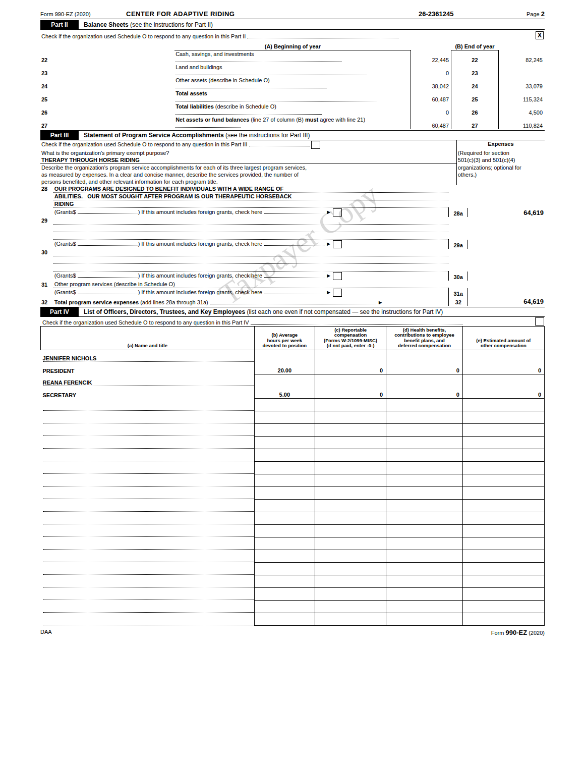Taxpayer Copy
Form 990-EZ (2020)
CENTER FOR ADAPTIVE RIDING
26-2361245
Page 2
Part II
Balance Sheets (see the instructions for Part II)
| Check if the organization used Schedule O to respond to any question in this Part II | |
| | (A) Beginning of year | | (B) End of year |
| 22 | Cash, savings, and investments | 22,445 | 22 | 82,245 |
| 23 | Land and buildings | 0 | 23 | |
| 24 | Other assets (describe in Schedule O) | 38,042 | 24 | 33,079 |
| 25 | Total assets | 60,487 | 25 | 115,324 |
| 26 | Total liabilities (describe in Schedule O) | 0 | 26 | 4,500 |
| 27 | Net assets or fund balances (line 27 of column (B) must agree with line 21) | 60,487 | 27 | 110,824 |
Part III
Statement of Program Service Accomplishments (see the instructions for Part III)
| Check if the organization used Schedule O to respond to any question in this Part III | Expenses |
| What is the organization's primary exempt purpose? | (Required for section |
| THERAPY THROUGH HORSE RIDING | 501(c)(3) and 501(c)(4) |
| Describe the organization's program service accomplishments for each of its three largest program services, | organizations; optional for |
| as measured by expenses. In a clear and concise manner, describe the services provided, the number of | others.) |
| persons benefited, and other relevant information for each program title. | |
| 28 | OUR PROGRAMS ARE DESIGNED TO BENEFIT INDIVIDUALS WITH A WIDE RANGE OF | | |
| | ABILITIES. OUR MOST SOUGHT AFTER PROGRAM IS OUR THERAPEUTIC HORSEBACK | | |
| | RIDING | | |
| | (Grants$ ) If this amount includes foreign grants, check here ► | 28a | 64,619 |
| 29 | | | |
| | (Grants$ ) If this amount includes foreign grants, check here ► | 29a | |
| 30 | | | |
| | (Grants$ ) If this amount includes foreign grants, check here ► | 30a | |
| 31 | Other program services (describe in Schedule O) | | |
| | (Grants$ ) If this amount includes foreign grants, check here ► | 31a | |
| 32 | Total program service expenses (add lines 28a through 31a) ► | 32 | 64,619 |
Part IV
List of Officers, Directors, Trustees, and Key Employees (list each one even if not compensated — see the instructions for Part IV)
| Check if the organization used Schedule O to respond to any question in this Part IV | |
| (a) Name and title | (b) Average hours per week devoted to position | (c) Reportable compensation (Forms W-2/1099-MISC) (if not paid, enter -0-) | (d) Health benefits, contributions to employee benefit plans, and deferred compensation | (e) Estimated amount of other compensation |
| --- | --- | --- | --- | --- |
| JENNIFER NICHOLS | 20.00 | 0 | 0 | 0 |
| PRESIDENT |
| REANA FERENCIK | 5.00 | 0 | 0 | 0 |
| SECRETARY |
DAA
Form 990-EZ (2020)